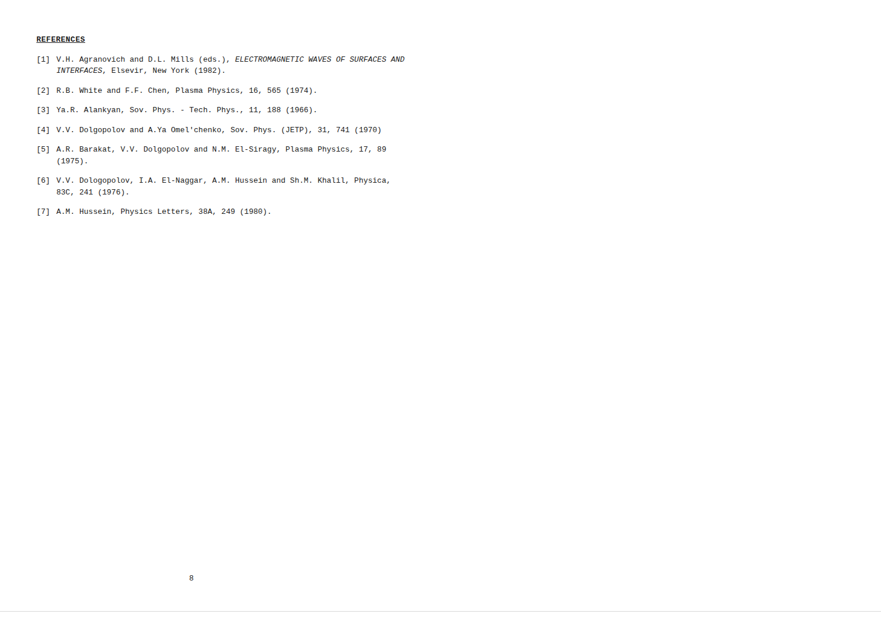References
[1] V.H. Agranovich and D.L. Mills (eds.), ELECTROMAGNETIC WAVES OF SURFACES AND INTERFACES, Elsevir, New York (1982).
[2] R.B. White and F.F. Chen, Plasma Physics, 16, 565 (1974).
[3] Ya.R. Alankyan, Sov. Phys. - Tech. Phys., 11, 188 (1966).
[4] V.V. Dolgopolov and A.Ya Omel'chenko, Sov. Phys. (JETP), 31, 741 (1970)
[5] A.R. Barakat, V.V. Dolgopolov and N.M. El-Siragy, Plasma Physics, 17, 89 (1975).
[6] V.V. Dologopolov, I.A. El-Naggar, A.M. Hussein and Sh.M. Khalil, Physica, 83C, 241 (1976).
[7] A.M. Hussein, Physics Letters, 38A, 249 (1980).
8